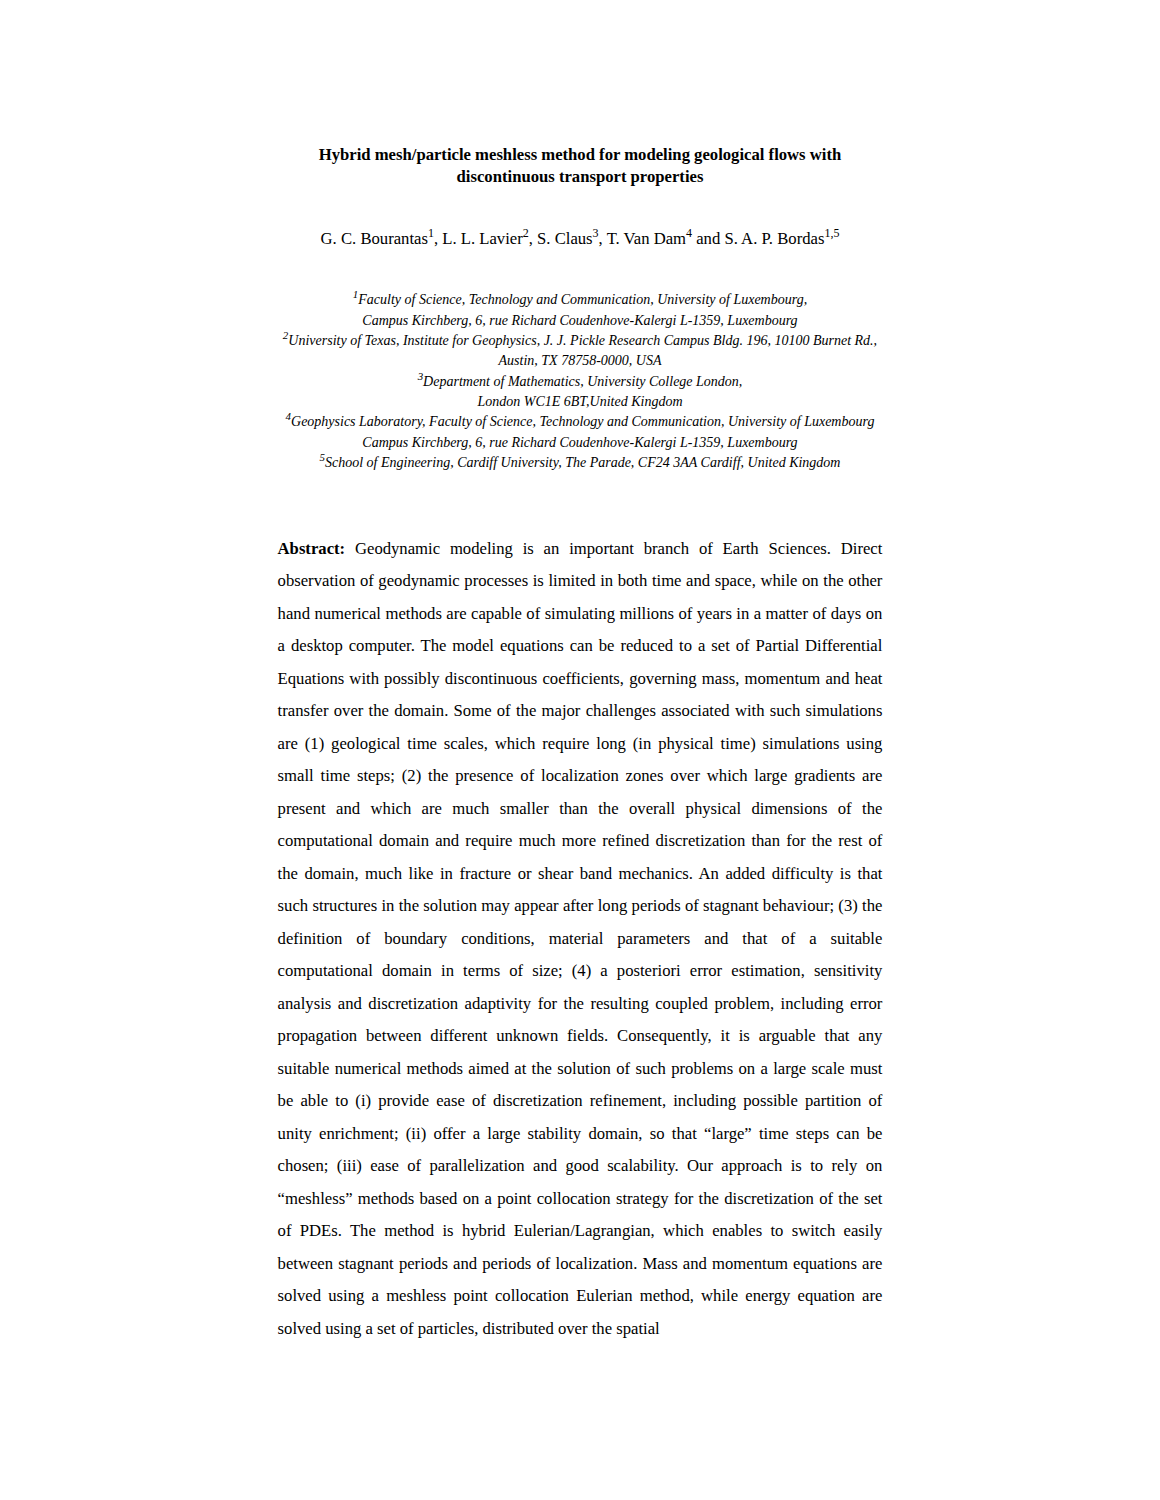Hybrid mesh/particle meshless method for modeling geological flows with
discontinuous transport properties
G. C. Bourantas1, L. L. Lavier2, S. Claus3, T. Van Dam4 and S. A. P. Bordas1,5
1Faculty of Science, Technology and Communication, University of Luxembourg,
Campus Kirchberg, 6, rue Richard Coudenhove-Kalergi L-1359, Luxembourg
2University of Texas, Institute for Geophysics, J. J. Pickle Research Campus Bldg. 196, 10100 Burnet Rd.,
Austin, TX 78758-0000, USA
3Department of Mathematics, University College London,
London WC1E 6BT,United Kingdom
4Geophysics Laboratory, Faculty of Science, Technology and Communication, University of Luxembourg
Campus Kirchberg, 6, rue Richard Coudenhove-Kalergi L-1359, Luxembourg
5School of Engineering, Cardiff University, The Parade, CF24 3AA Cardiff, United Kingdom
Abstract: Geodynamic modeling is an important branch of Earth Sciences. Direct observation of geodynamic processes is limited in both time and space, while on the other hand numerical methods are capable of simulating millions of years in a matter of days on a desktop computer. The model equations can be reduced to a set of Partial Differential Equations with possibly discontinuous coefficients, governing mass, momentum and heat transfer over the domain. Some of the major challenges associated with such simulations are (1) geological time scales, which require long (in physical time) simulations using small time steps; (2) the presence of localization zones over which large gradients are present and which are much smaller than the overall physical dimensions of the computational domain and require much more refined discretization than for the rest of the domain, much like in fracture or shear band mechanics. An added difficulty is that such structures in the solution may appear after long periods of stagnant behaviour; (3) the definition of boundary conditions, material parameters and that of a suitable computational domain in terms of size; (4) a posteriori error estimation, sensitivity analysis and discretization adaptivity for the resulting coupled problem, including error propagation between different unknown fields. Consequently, it is arguable that any suitable numerical methods aimed at the solution of such problems on a large scale must be able to (i) provide ease of discretization refinement, including possible partition of unity enrichment; (ii) offer a large stability domain, so that “large” time steps can be chosen; (iii) ease of parallelization and good scalability. Our approach is to rely on “meshless” methods based on a point collocation strategy for the discretization of the set of PDEs. The method is hybrid Eulerian/Lagrangian, which enables to switch easily between stagnant periods and periods of localization. Mass and momentum equations are solved using a meshless point collocation Eulerian method, while energy equation are solved using a set of particles, distributed over the spatial